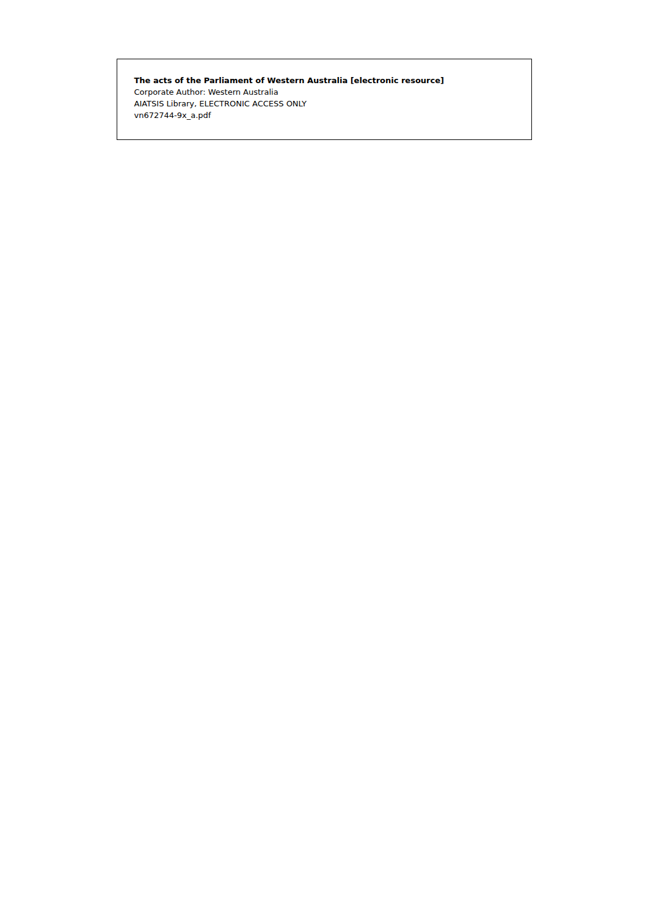The acts of the Parliament of Western Australia [electronic resource]
Corporate Author: Western Australia
AIATSIS Library, ELECTRONIC ACCESS ONLY
vn672744-9x_a.pdf